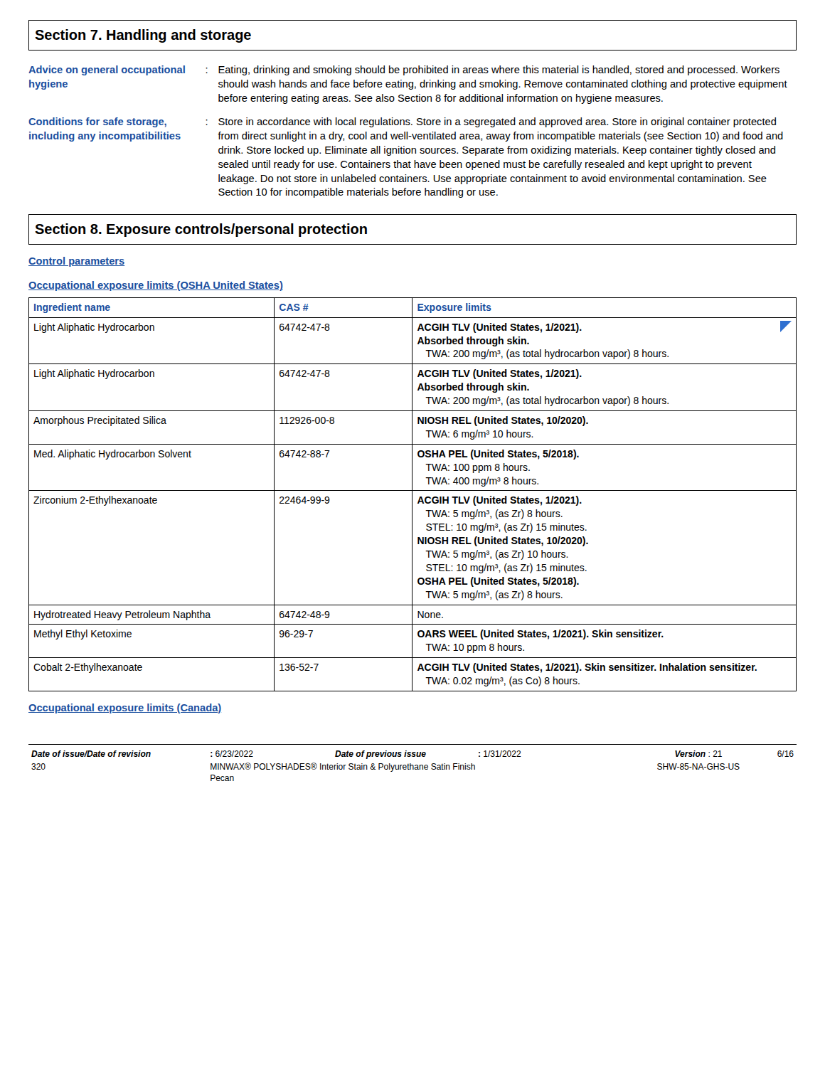Section 7. Handling and storage
| Advice on general occupational hygiene | : | Eating, drinking and smoking should be prohibited in areas where this material is handled, stored and processed. Workers should wash hands and face before eating, drinking and smoking. Remove contaminated clothing and protective equipment before entering eating areas. See also Section 8 for additional information on hygiene measures. |
| Conditions for safe storage, including any incompatibilities | : | Store in accordance with local regulations. Store in a segregated and approved area. Store in original container protected from direct sunlight in a dry, cool and well-ventilated area, away from incompatible materials (see Section 10) and food and drink. Store locked up. Eliminate all ignition sources. Separate from oxidizing materials. Keep container tightly closed and sealed until ready for use. Containers that have been opened must be carefully resealed and kept upright to prevent leakage. Do not store in unlabeled containers. Use appropriate containment to avoid environmental contamination. See Section 10 for incompatible materials before handling or use. |
Section 8. Exposure controls/personal protection
Control parameters
Occupational exposure limits (OSHA United States)
| Ingredient name | CAS # | Exposure limits |
| --- | --- | --- |
| Light Aliphatic Hydrocarbon | 64742-47-8 | ACGIH TLV (United States, 1/2021). Absorbed through skin. TWA: 200 mg/m³, (as total hydrocarbon vapor) 8 hours. |
| Light Aliphatic Hydrocarbon | 64742-47-8 | ACGIH TLV (United States, 1/2021). Absorbed through skin. TWA: 200 mg/m³, (as total hydrocarbon vapor) 8 hours. |
| Amorphous Precipitated Silica | 112926-00-8 | NIOSH REL (United States, 10/2020). TWA: 6 mg/m³ 10 hours. |
| Med. Aliphatic Hydrocarbon Solvent | 64742-88-7 | OSHA PEL (United States, 5/2018). TWA: 100 ppm 8 hours. TWA: 400 mg/m³ 8 hours. |
| Zirconium 2-Ethylhexanoate | 22464-99-9 | ACGIH TLV (United States, 1/2021). TWA: 5 mg/m³, (as Zr) 8 hours. STEL: 10 mg/m³, (as Zr) 15 minutes. NIOSH REL (United States, 10/2020). TWA: 5 mg/m³, (as Zr) 10 hours. STEL: 10 mg/m³, (as Zr) 15 minutes. OSHA PEL (United States, 5/2018). TWA: 5 mg/m³, (as Zr) 8 hours. |
| Hydrotreated Heavy Petroleum Naphtha | 64742-48-9 | None. |
| Methyl Ethyl Ketoxime | 96-29-7 | OARS WEEL (United States, 1/2021). Skin sensitizer. TWA: 10 ppm 8 hours. |
| Cobalt 2-Ethylhexanoate | 136-52-7 | ACGIH TLV (United States, 1/2021). Skin sensitizer. Inhalation sensitizer. TWA: 0.02 mg/m³, (as Co) 8 hours. |
Occupational exposure limits (Canada)
| Date of issue/Date of revision | : 6/23/2022 | Date of previous issue | : 1/31/2022 | Version : 21 | 6/16 |
| 320 | MINWAX® POLYSHADES® Interior Stain & Polyurethane Satin Finish Pecan | SHW-85-NA-GHS-US |